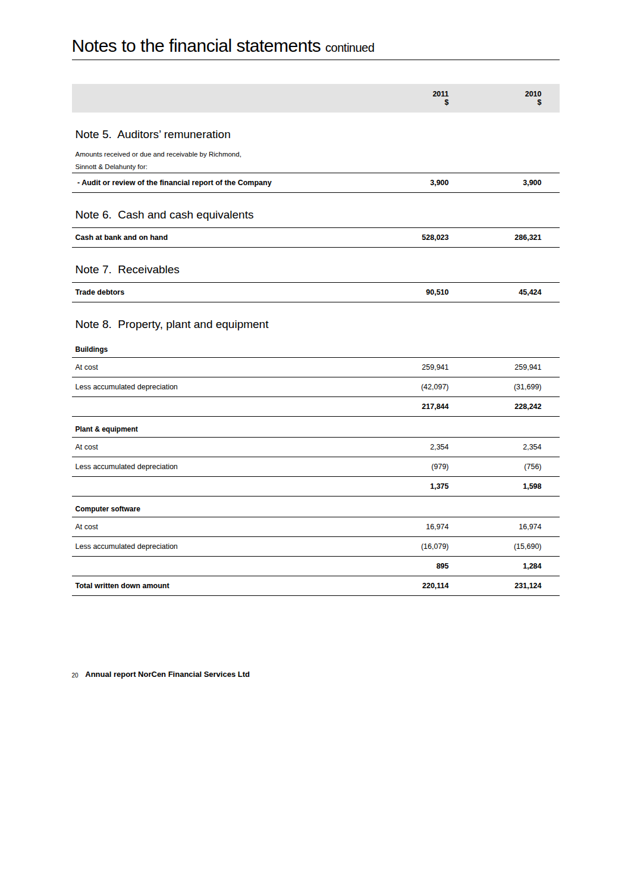Notes to the financial statements continued
| | 2011 $ | 2010 $ |
| --- | --- | --- |
| Note 5. Auditors’ remuneration |
| Amounts received or due and receivable by Richmond, |
| Sinnott & Delahunty for: |
| - Audit or review of the financial report of the Company | 3,900 | 3,900 |
| Note 6. Cash and cash equivalents |
| Cash at bank and on hand | 528,023 | 286,321 |
| Note 7. Receivables |
| Trade debtors | 90,510 | 45,424 |
| Note 8. Property, plant and equipment |
| Buildings | | |
| At cost | 259,941 | 259,941 |
| Less accumulated depreciation | (42,097) | (31,699) |
| | 217,844 | 228,242 |
| Plant & equipment | | |
| At cost | 2,354 | 2,354 |
| Less accumulated depreciation | (979) | (756) |
| | 1,375 | 1,598 |
| Computer software | | |
| At cost | 16,974 | 16,974 |
| Less accumulated depreciation | (16,079) | (15,690) |
| | 895 | 1,284 |
| Total written down amount | 220,114 | 231,124 |
20 Annual report NorCen Financial Services Ltd